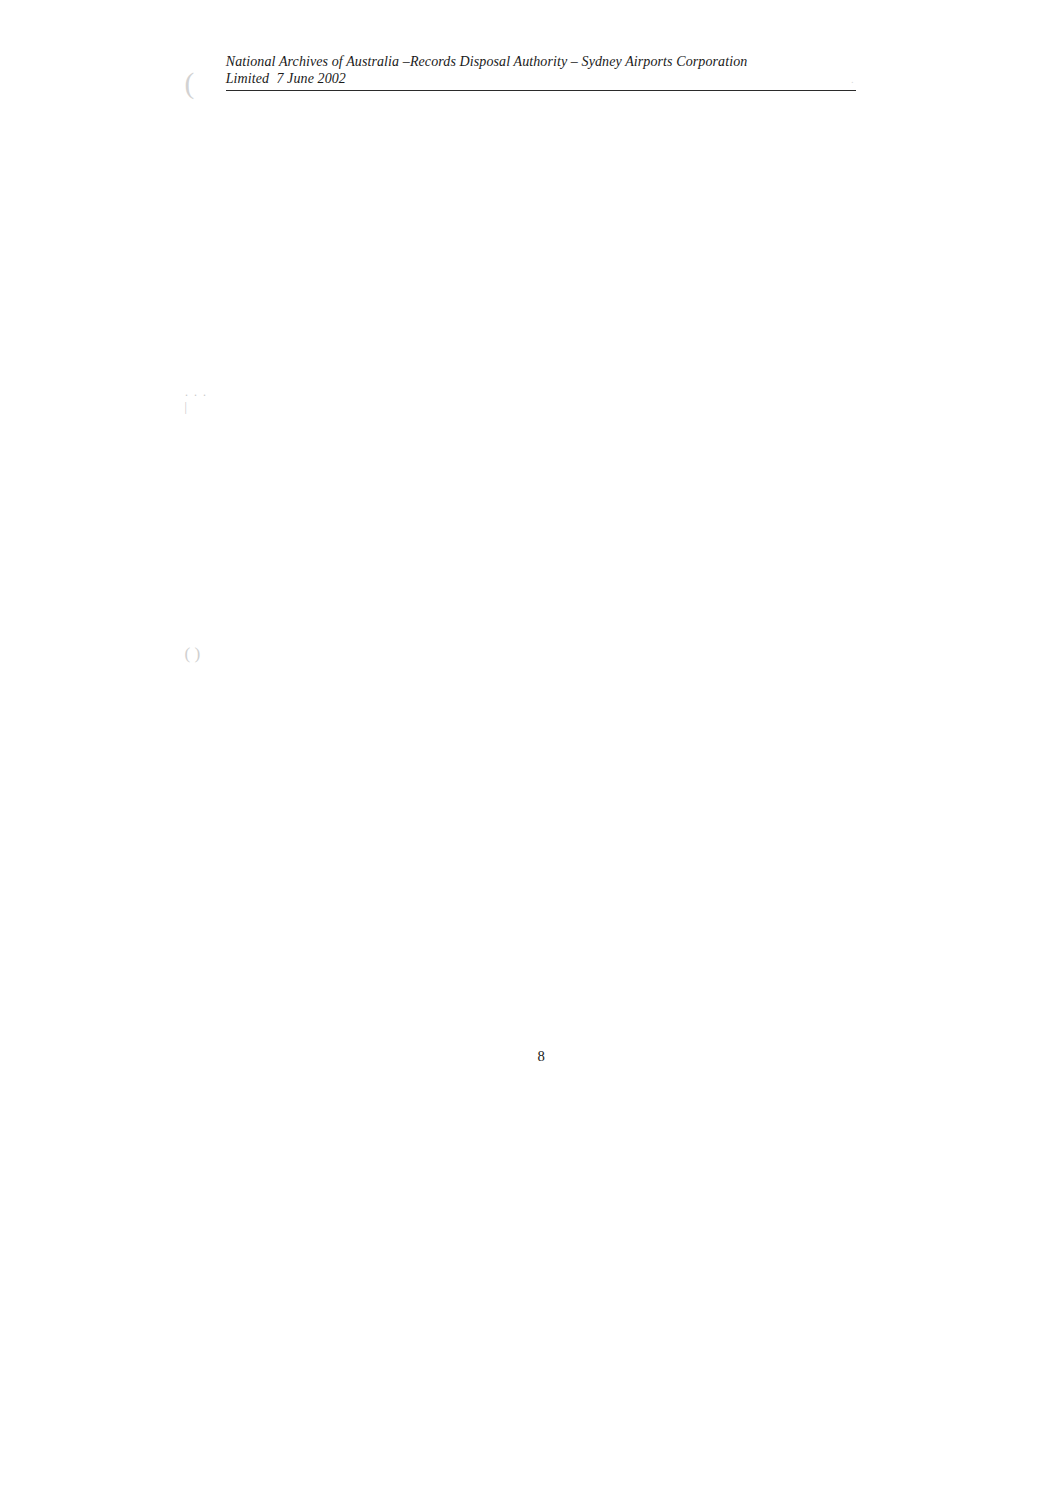( · · ·
| ( ) .
National Archives of Australia –Records Disposal Authority – Sydney Airports Corporation Limited 7 June 2002
8